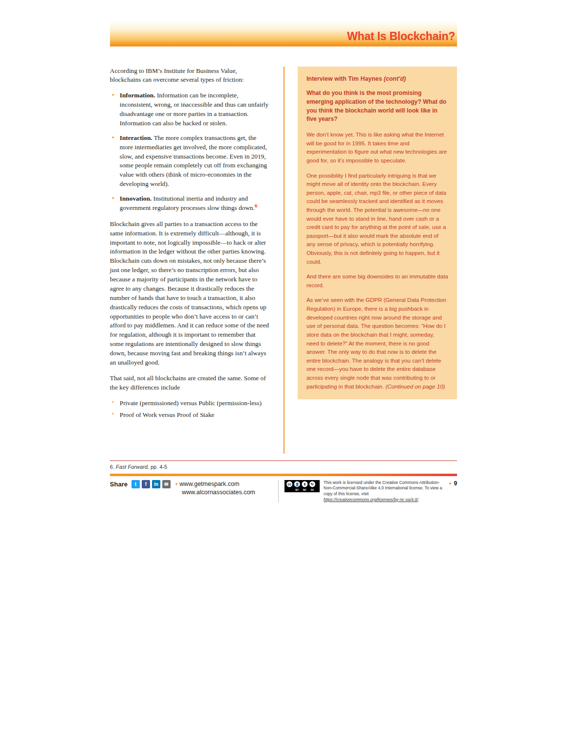What Is Blockchain?
According to IBM’s Institute for Business Value, blockchains can overcome several types of friction:
Information. Information can be incomplete, inconsistent, wrong, or inaccessible and thus can unfairly disadvantage one or more parties in a transaction. Information can also be hacked or stolen.
Interaction. The more complex transactions get, the more intermediaries get involved, the more complicated, slow, and expensive transactions become. Even in 2019, some people remain completely cut off from exchanging value with others (think of micro-economies in the developing world).
Innovation. Institutional inertia and industry and government regulatory processes slow things down.6
Blockchain gives all parties to a transaction access to the same information. It is extremely difficult—although, it is important to note, not logically impossible—to hack or alter information in the ledger without the other parties knowing. Blockchain cuts down on mistakes, not only because there’s just one ledger, so there’s no transcription errors, but also because a majority of participants in the network have to agree to any changes. Because it drastically reduces the number of hands that have to touch a transaction, it also drastically reduces the costs of transactions, which opens up opportunities to people who don’t have access to or can’t afford to pay middlemen. And it can reduce some of the need for regulation, although it is important to remember that some regulations are intentionally designed to slow things down, because moving fast and breaking things isn’t always an unalloyed good.
That said, not all blockchains are created the same. Some of the key differences include
Private (permissioned) versus Public (permission-less)
Proof of Work versus Proof of Stake
Interview with Tim Haynes (cont’d)
What do you think is the most promising emerging application of the technology? What do you think the blockchain world will look like in five years?
We don’t know yet. This is like asking what the Internet will be good for in 1995. It takes time and experimentation to figure out what new technologies are good for, so it’s impossible to speculate.
One possibility I find particularly intriguing is that we might move all of identity onto the blockchain. Every person, apple, cat, chair, mp3 file, or other piece of data could be seamlessly tracked and identified as it moves through the world. The potential is awesome—no one would ever have to stand in line, hand over cash or a credit card to pay for anything at the point of sale, use a passport—but it also would mark the absolute end of any sense of privacy, which is potentially horrifying. Obviously, this is not definitely going to happen, but it could.
And there are some big downsides to an immutable data record.
As we’ve seen with the GDPR (General Data Protection Regulation) in Europe, there is a big pushback in developed countries right now around the storage and use of personal data. The question becomes: “How do I store data on the blockchain that I might, someday, need to delete?” At the moment, there is no good answer. The only way to do that now is to delete the entire blockchain. The analogy is that you can’t delete one record—you have to delete the entire database across every single node that was contributing to or participating in that blockchain. (Continued on page 10)
6. Fast Forward, pp. 4-5
Share t f in ✉
•www.getmespark.com
www.alcornassociates.com
cc 👤 $ ↻ BY NC SA
This work is licensed under the Creative Commons Attribution-Non-Commercial-ShareAlike 4.0 International license. To view a copy of this license, visit https://creativecommons.org/licenses/by-nc-sa/4.0/.
• 9